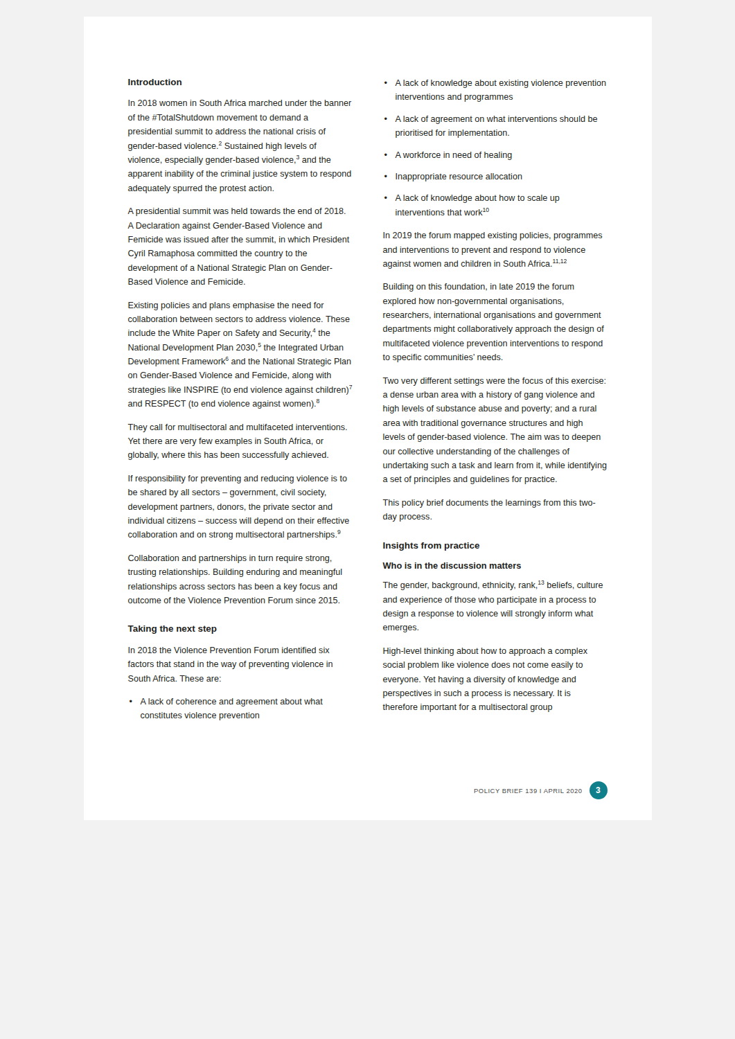Introduction
In 2018 women in South Africa marched under the banner of the #TotalShutdown movement to demand a presidential summit to address the national crisis of gender-based violence.2 Sustained high levels of violence, especially gender-based violence,3 and the apparent inability of the criminal justice system to respond adequately spurred the protest action.
A presidential summit was held towards the end of 2018. A Declaration against Gender-Based Violence and Femicide was issued after the summit, in which President Cyril Ramaphosa committed the country to the development of a National Strategic Plan on Gender-Based Violence and Femicide.
Existing policies and plans emphasise the need for collaboration between sectors to address violence. These include the White Paper on Safety and Security,4 the National Development Plan 2030,5 the Integrated Urban Development Framework6 and the National Strategic Plan on Gender-Based Violence and Femicide, along with strategies like INSPIRE (to end violence against children)7 and RESPECT (to end violence against women).8
They call for multisectoral and multifaceted interventions. Yet there are very few examples in South Africa, or globally, where this has been successfully achieved.
If responsibility for preventing and reducing violence is to be shared by all sectors – government, civil society, development partners, donors, the private sector and individual citizens – success will depend on their effective collaboration and on strong multisectoral partnerships.9
Collaboration and partnerships in turn require strong, trusting relationships. Building enduring and meaningful relationships across sectors has been a key focus and outcome of the Violence Prevention Forum since 2015.
Taking the next step
In 2018 the Violence Prevention Forum identified six factors that stand in the way of preventing violence in South Africa. These are:
A lack of coherence and agreement about what constitutes violence prevention
A lack of knowledge about existing violence prevention interventions and programmes
A lack of agreement on what interventions should be prioritised for implementation.
A workforce in need of healing
Inappropriate resource allocation
A lack of knowledge about how to scale up interventions that work10
In 2019 the forum mapped existing policies, programmes and interventions to prevent and respond to violence against women and children in South Africa.11,12
Building on this foundation, in late 2019 the forum explored how non-governmental organisations, researchers, international organisations and government departments might collaboratively approach the design of multifaceted violence prevention interventions to respond to specific communities’ needs.
Two very different settings were the focus of this exercise: a dense urban area with a history of gang violence and high levels of substance abuse and poverty; and a rural area with traditional governance structures and high levels of gender-based violence. The aim was to deepen our collective understanding of the challenges of undertaking such a task and learn from it, while identifying a set of principles and guidelines for practice.
This policy brief documents the learnings from this two-day process.
Insights from practice
Who is in the discussion matters
The gender, background, ethnicity, rank,13 beliefs, culture and experience of those who participate in a process to design a response to violence will strongly inform what emerges.
High-level thinking about how to approach a complex social problem like violence does not come easily to everyone. Yet having a diversity of knowledge and perspectives in such a process is necessary. It is therefore important for a multisectoral group
POLICY BRIEF 139 I APRIL 2020 3